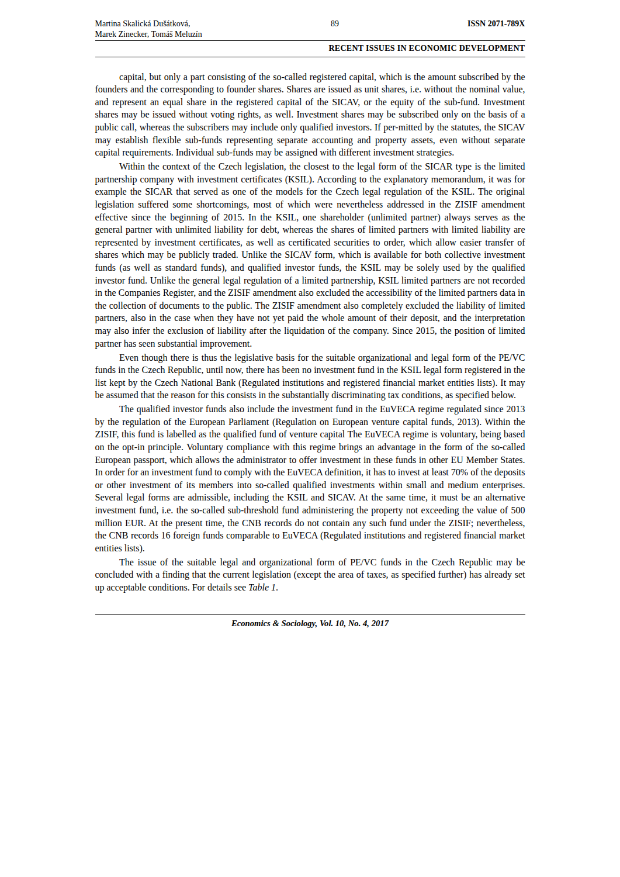Martina Skalická Dušátková,
Marek Zinecker, Tomáš Meluzín
89
ISSN 2071-789X
RECENT ISSUES IN ECONOMIC DEVELOPMENT
capital, but only a part consisting of the so-called registered capital, which is the amount subscribed by the founders and the corresponding to founder shares. Shares are issued as unit shares, i.e. without the nominal value, and represent an equal share in the registered capital of the SICAV, or the equity of the sub-fund. Investment shares may be issued without voting rights, as well. Investment shares may be subscribed only on the basis of a public call, whereas the subscribers may include only qualified investors. If per-mitted by the statutes, the SICAV may establish flexible sub-funds representing separate accounting and property assets, even without separate capital requirements. Individual sub-funds may be assigned with different investment strategies.
Within the context of the Czech legislation, the closest to the legal form of the SICAR type is the limited partnership company with investment certificates (KSIL). According to the explanatory memorandum, it was for example the SICAR that served as one of the models for the Czech legal regulation of the KSIL. The original legislation suffered some shortcomings, most of which were nevertheless addressed in the ZISIF amendment effective since the beginning of 2015. In the KSIL, one shareholder (unlimited partner) always serves as the general partner with unlimited liability for debt, whereas the shares of limited partners with limited liability are represented by investment certificates, as well as certificated securities to order, which allow easier transfer of shares which may be publicly traded. Unlike the SICAV form, which is available for both collective investment funds (as well as standard funds), and qualified investor funds, the KSIL may be solely used by the qualified investor fund. Unlike the general legal regulation of a limited partnership, KSIL limited partners are not recorded in the Companies Register, and the ZISIF amendment also excluded the accessibility of the limited partners data in the collection of documents to the public. The ZISIF amendment also completely excluded the liability of limited partners, also in the case when they have not yet paid the whole amount of their deposit, and the interpretation may also infer the exclusion of liability after the liquidation of the company. Since 2015, the position of limited partner has seen substantial improvement.
Even though there is thus the legislative basis for the suitable organizational and legal form of the PE/VC funds in the Czech Republic, until now, there has been no investment fund in the KSIL legal form registered in the list kept by the Czech National Bank (Regulated institutions and registered financial market entities lists). It may be assumed that the reason for this consists in the substantially discriminating tax conditions, as specified below.
The qualified investor funds also include the investment fund in the EuVECA regime regulated since 2013 by the regulation of the European Parliament (Regulation on European venture capital funds, 2013). Within the ZISIF, this fund is labelled as the qualified fund of venture capital The EuVECA regime is voluntary, being based on the opt-in principle. Voluntary compliance with this regime brings an advantage in the form of the so-called European passport, which allows the administrator to offer investment in these funds in other EU Member States. In order for an investment fund to comply with the EuVECA definition, it has to invest at least 70% of the deposits or other investment of its members into so-called qualified investments within small and medium enterprises. Several legal forms are admissible, including the KSIL and SICAV. At the same time, it must be an alternative investment fund, i.e. the so-called sub-threshold fund administering the property not exceeding the value of 500 million EUR. At the present time, the CNB records do not contain any such fund under the ZISIF; nevertheless, the CNB records 16 foreign funds comparable to EuVECA (Regulated institutions and registered financial market entities lists).
The issue of the suitable legal and organizational form of PE/VC funds in the Czech Republic may be concluded with a finding that the current legislation (except the area of taxes, as specified further) has already set up acceptable conditions. For details see Table 1.
Economics & Sociology, Vol. 10, No. 4, 2017